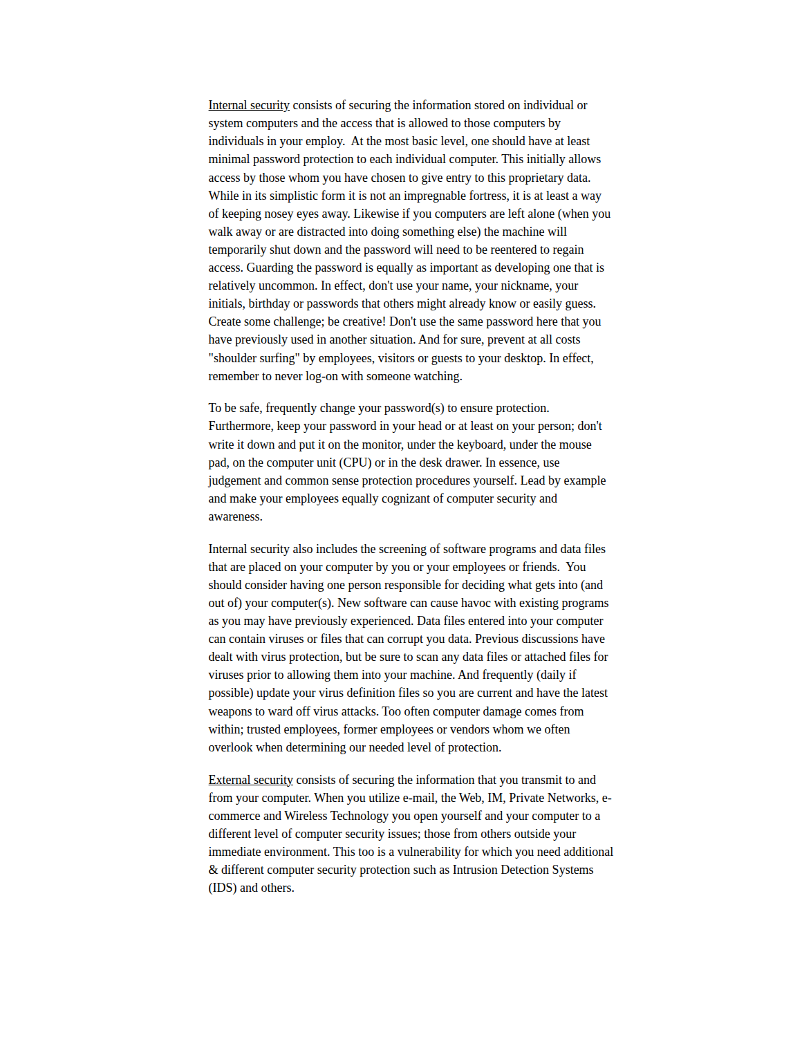Internal security consists of securing the information stored on individual or system computers and the access that is allowed to those computers by individuals in your employ. At the most basic level, one should have at least minimal password protection to each individual computer. This initially allows access by those whom you have chosen to give entry to this proprietary data. While in its simplistic form it is not an impregnable fortress, it is at least a way of keeping nosey eyes away. Likewise if you computers are left alone (when you walk away or are distracted into doing something else) the machine will temporarily shut down and the password will need to be reentered to regain access. Guarding the password is equally as important as developing one that is relatively uncommon. In effect, don't use your name, your nickname, your initials, birthday or passwords that others might already know or easily guess. Create some challenge; be creative! Don't use the same password here that you have previously used in another situation. And for sure, prevent at all costs "shoulder surfing" by employees, visitors or guests to your desktop. In effect, remember to never log-on with someone watching.
To be safe, frequently change your password(s) to ensure protection. Furthermore, keep your password in your head or at least on your person; don't write it down and put it on the monitor, under the keyboard, under the mouse pad, on the computer unit (CPU) or in the desk drawer. In essence, use judgement and common sense protection procedures yourself. Lead by example and make your employees equally cognizant of computer security and awareness.
Internal security also includes the screening of software programs and data files that are placed on your computer by you or your employees or friends. You should consider having one person responsible for deciding what gets into (and out of) your computer(s). New software can cause havoc with existing programs as you may have previously experienced. Data files entered into your computer can contain viruses or files that can corrupt you data. Previous discussions have dealt with virus protection, but be sure to scan any data files or attached files for viruses prior to allowing them into your machine. And frequently (daily if possible) update your virus definition files so you are current and have the latest weapons to ward off virus attacks. Too often computer damage comes from within; trusted employees, former employees or vendors whom we often overlook when determining our needed level of protection.
External security consists of securing the information that you transmit to and from your computer. When you utilize e-mail, the Web, IM, Private Networks, e-commerce and Wireless Technology you open yourself and your computer to a different level of computer security issues; those from others outside your immediate environment. This too is a vulnerability for which you need additional & different computer security protection such as Intrusion Detection Systems (IDS) and others.